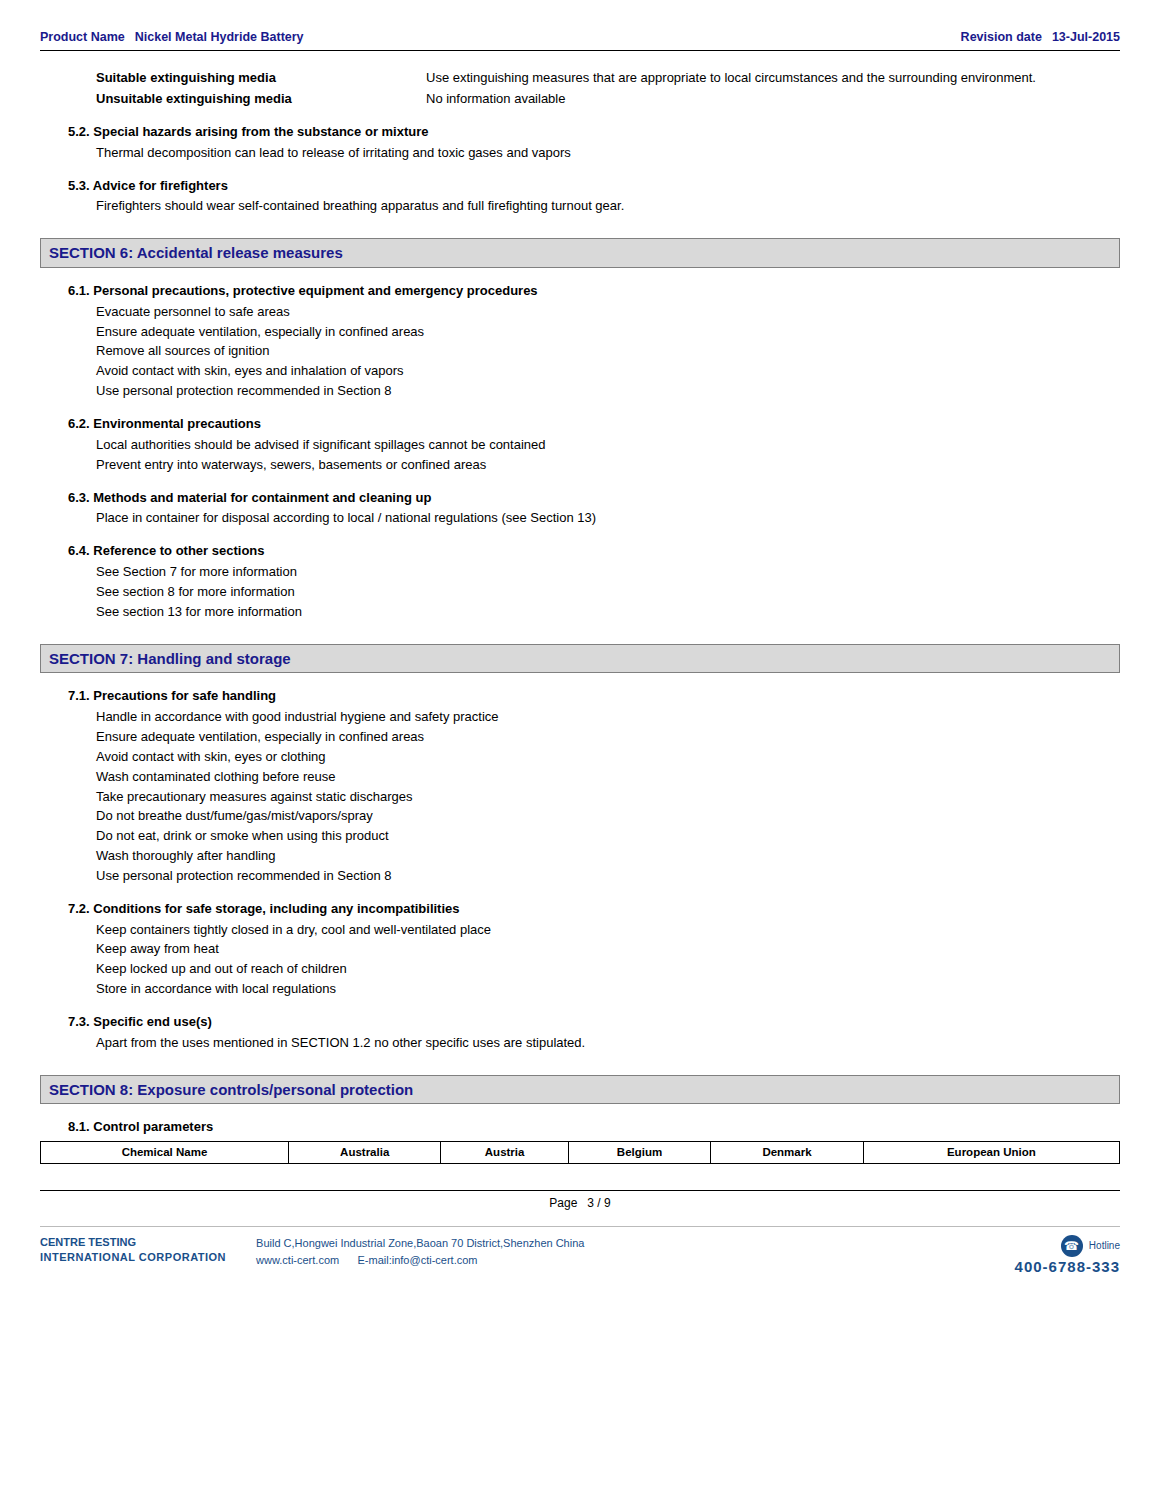Product Name Nickel Metal Hydride Battery
Revision date 13-Jul-2015
Suitable extinguishing media
Use extinguishing measures that are appropriate to local circumstances and the surrounding environment.
Unsuitable extinguishing media
No information available
5.2. Special hazards arising from the substance or mixture
Thermal decomposition can lead to release of irritating and toxic gases and vapors
5.3. Advice for firefighters
Firefighters should wear self-contained breathing apparatus and full firefighting turnout gear.
SECTION 6: Accidental release measures
6.1. Personal precautions, protective equipment and emergency procedures
Evacuate personnel to safe areas
Ensure adequate ventilation, especially in confined areas
Remove all sources of ignition
Avoid contact with skin, eyes and inhalation of vapors
Use personal protection recommended in Section 8
6.2. Environmental precautions
Local authorities should be advised if significant spillages cannot be contained
Prevent entry into waterways, sewers, basements or confined areas
6.3. Methods and material for containment and cleaning up
Place in container for disposal according to local / national regulations (see Section 13)
6.4. Reference to other sections
See Section 7 for more information
See section 8 for more information
See section 13 for more information
SECTION 7: Handling and storage
7.1. Precautions for safe handling
Handle in accordance with good industrial hygiene and safety practice
Ensure adequate ventilation, especially in confined areas
Avoid contact with skin, eyes or clothing
Wash contaminated clothing before reuse
Take precautionary measures against static discharges
Do not breathe dust/fume/gas/mist/vapors/spray
Do not eat, drink or smoke when using this product
Wash thoroughly after handling
Use personal protection recommended in Section 8
7.2. Conditions for safe storage, including any incompatibilities
Keep containers tightly closed in a dry, cool and well-ventilated place
Keep away from heat
Keep locked up and out of reach of children
Store in accordance with local regulations
7.3. Specific end use(s)
Apart from the uses mentioned in SECTION 1.2 no other specific uses are stipulated.
SECTION 8: Exposure controls/personal protection
8.1. Control parameters
| Chemical Name | Australia | Austria | Belgium | Denmark | European Union |
| --- | --- | --- | --- | --- | --- |
Page 3 / 9
CENTRE TESTING
INTERNATIONAL CORPORATION
Build C,Hongwei Industrial Zone,Baoan 70 District,Shenzhen China
www.cti-cert.com E-mail:info@cti-cert.com
☎Hotline
400-6788-333